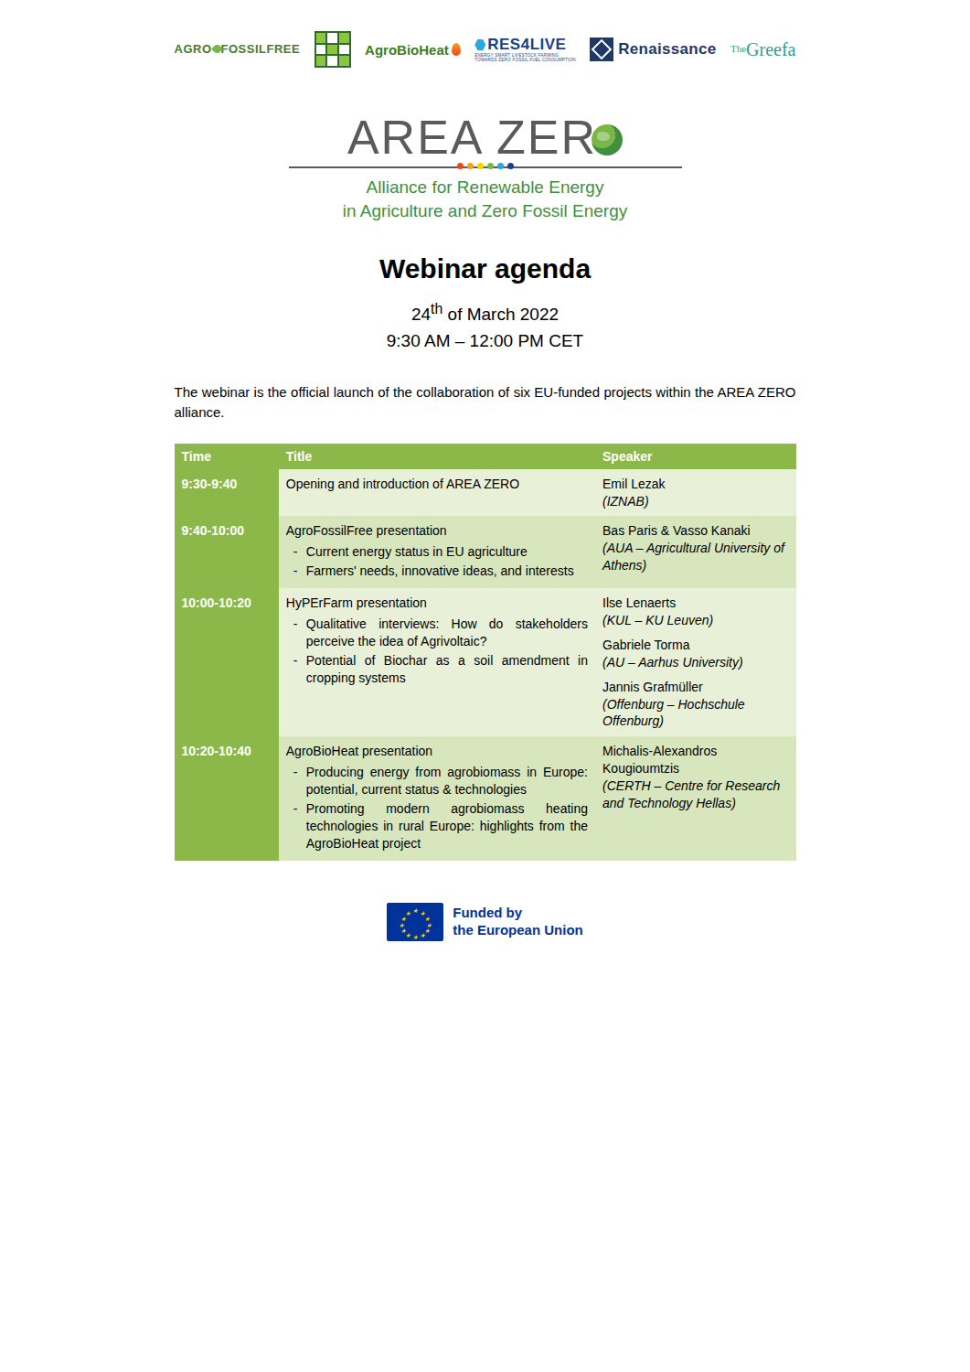AG RO
FOSSIL
FREE
AgroBioHeat
RES4LIVE
ENERGY SMART LIVESTOCK FARMING
TOWARDS ZERO FOSSIL FUEL CONSUMPTION
Renaissance
The Greefa
AREA ZER
Alliance for Renewable Energy
in Agriculture and Zero Fossil Energy
Webinar agenda
24th of March 2022
9:30 AM – 12:00 PM CET
The webinar is the official launch of the collaboration of six EU-funded projects within the AREA ZERO alliance.
| Time | Title | Speaker |
| --- | --- | --- |
| 9:30-9:40 | Opening and introduction of AREA ZERO | Emil Lezak (IZNAB) |
| 9:40-10:00 | AgroFossilFree presentation Current energy status in EU agriculture Farmers' needs, innovative ideas, and interests | Bas Paris & Vasso Kanaki (AUA – Agricultural University of Athens) |
| 10:00-10:20 | HyPErFarm presentation Qualitative interviews: How do stakeholders perceive the idea of Agrivoltaic? Potential of Biochar as a soil amendment in cropping systems | Ilse Lenaerts (KUL – KU Leuven) Gabriele Torma (AU – Aarhus University) Jannis Grafmüller (Offenburg – Hochschule Offenburg) |
| 10:20-10:40 | AgroBioHeat presentation Producing energy from agrobiomass in Europe: potential, current status & technologies Promoting modern agrobiomass heating technologies in rural Europe: highlights from the AgroBioHeat project | Michalis-Alexandros Kougioumtzis (CERTH – Centre for Research and Technology Hellas) |
★ ★ ★ ★ ★ ★ ★ ★ ★ ★ ★ ★
Funded by
the European Union